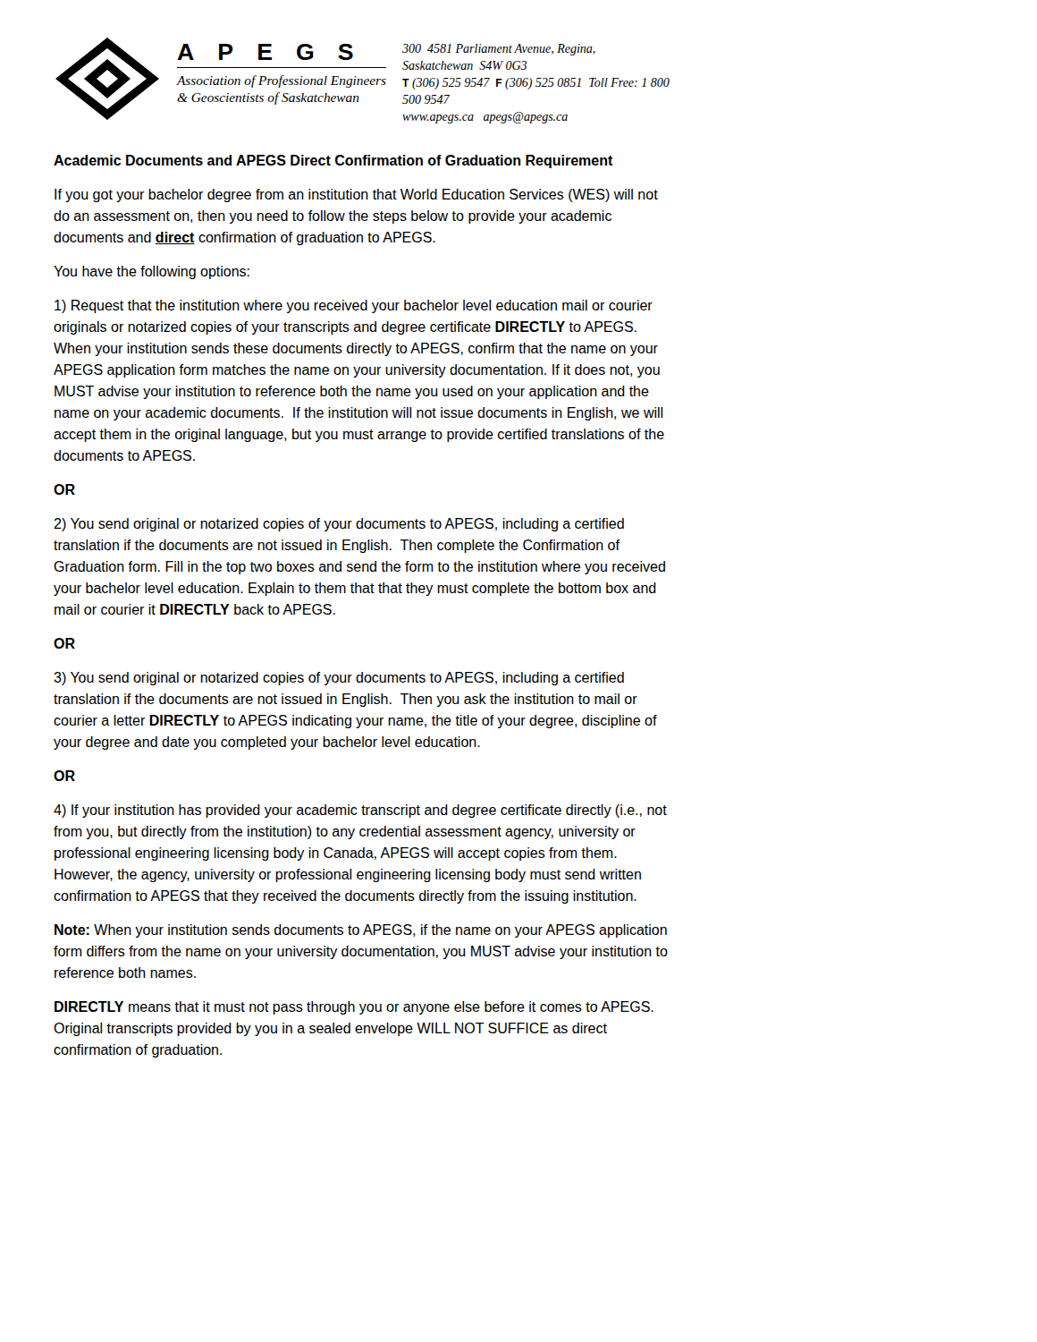A P E G S
Association of Professional Engineers
& Geoscientists of Saskatchewan
300 4581 Parliament Avenue, Regina, Saskatchewan S4W 0G3
T (306) 525 9547 F (306) 525 0851 Toll Free: 1 800 500 9547
www.apegs.ca apegs@apegs.ca
Academic Documents and APEGS Direct Confirmation of Graduation Requirement
If you got your bachelor degree from an institution that World Education Services (WES) will not do an assessment on, then you need to follow the steps below to provide your academic documents and direct confirmation of graduation to APEGS.
You have the following options:
1) Request that the institution where you received your bachelor level education mail or courier originals or notarized copies of your transcripts and degree certificate DIRECTLY to APEGS. When your institution sends these documents directly to APEGS, confirm that the name on your APEGS application form matches the name on your university documentation. If it does not, you MUST advise your institution to reference both the name you used on your application and the name on your academic documents. If the institution will not issue documents in English, we will accept them in the original language, but you must arrange to provide certified translations of the documents to APEGS.
OR
2) You send original or notarized copies of your documents to APEGS, including a certified translation if the documents are not issued in English. Then complete the Confirmation of Graduation form. Fill in the top two boxes and send the form to the institution where you received your bachelor level education. Explain to them that that they must complete the bottom box and mail or courier it DIRECTLY back to APEGS.
OR
3) You send original or notarized copies of your documents to APEGS, including a certified translation if the documents are not issued in English. Then you ask the institution to mail or courier a letter DIRECTLY to APEGS indicating your name, the title of your degree, discipline of your degree and date you completed your bachelor level education.
OR
4) If your institution has provided your academic transcript and degree certificate directly (i.e., not from you, but directly from the institution) to any credential assessment agency, university or professional engineering licensing body in Canada, APEGS will accept copies from them. However, the agency, university or professional engineering licensing body must send written confirmation to APEGS that they received the documents directly from the issuing institution.
Note: When your institution sends documents to APEGS, if the name on your APEGS application form differs from the name on your university documentation, you MUST advise your institution to reference both names.
DIRECTLY means that it must not pass through you or anyone else before it comes to APEGS. Original transcripts provided by you in a sealed envelope WILL NOT SUFFICE as direct confirmation of graduation.